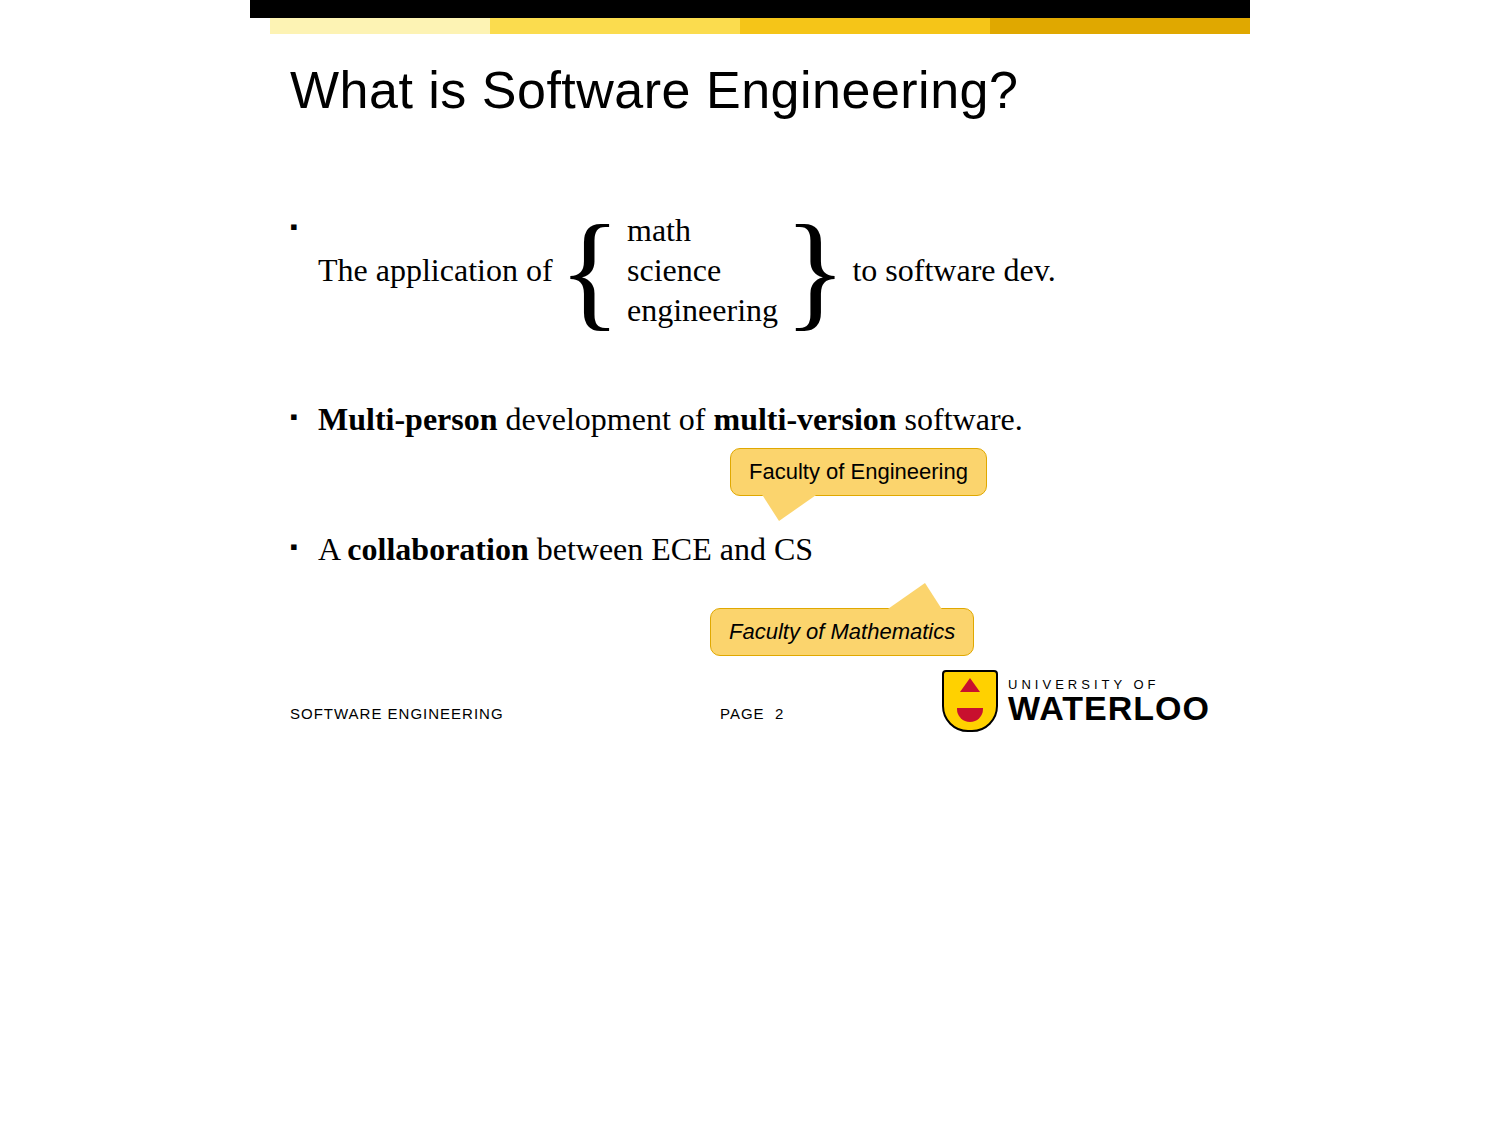What is Software Engineering?
The application of { math science engineering } to software dev.
Multi-person development of multi-version software.
Faculty of Engineering
A collaboration between ECE and CS
Faculty of Mathematics
SOFTWARE ENGINEERING
PAGE 2
UNIVERSITY OF
WATERLOO